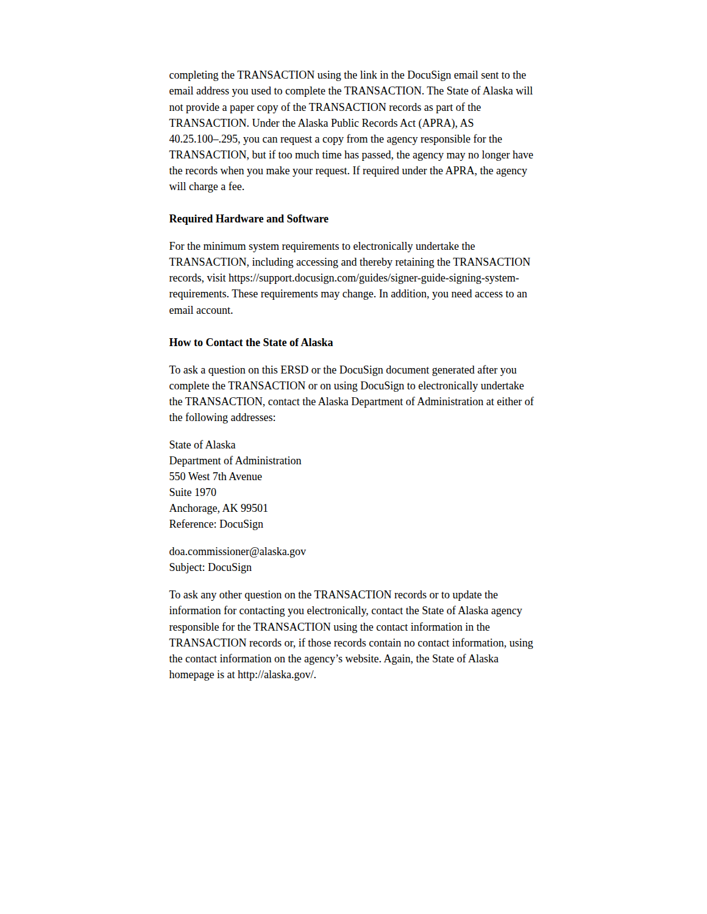completing the TRANSACTION using the link in the DocuSign email sent to the email address you used to complete the TRANSACTION. The State of Alaska will not provide a paper copy of the TRANSACTION records as part of the TRANSACTION. Under the Alaska Public Records Act (APRA), AS 40.25.100–.295, you can request a copy from the agency responsible for the TRANSACTION, but if too much time has passed, the agency may no longer have the records when you make your request. If required under the APRA, the agency will charge a fee.
Required Hardware and Software
For the minimum system requirements to electronically undertake the TRANSACTION, including accessing and thereby retaining the TRANSACTION records, visit https://support.docusign.com/guides/signer-guide-signing-system-requirements. These requirements may change. In addition, you need access to an email account.
How to Contact the State of Alaska
To ask a question on this ERSD or the DocuSign document generated after you complete the TRANSACTION or on using DocuSign to electronically undertake the TRANSACTION, contact the Alaska Department of Administration at either of the following addresses:
State of Alaska Department of Administration 550 West 7th Avenue Suite 1970 Anchorage, AK 99501 Reference: DocuSign
doa.commissioner@alaska.gov Subject: DocuSign
To ask any other question on the TRANSACTION records or to update the information for contacting you electronically, contact the State of Alaska agency responsible for the TRANSACTION using the contact information in the TRANSACTION records or, if those records contain no contact information, using the contact information on the agency’s website. Again, the State of Alaska homepage is at http://alaska.gov/.